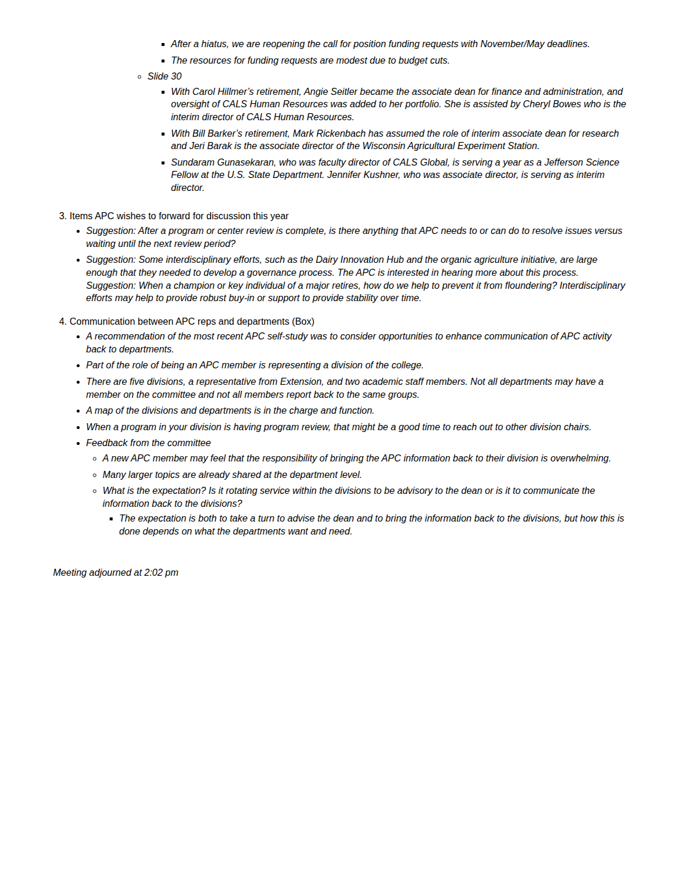After a hiatus, we are reopening the call for position funding requests with November/May deadlines.
The resources for funding requests are modest due to budget cuts.
Slide 30
With Carol Hillmer’s retirement, Angie Seitler became the associate dean for finance and administration, and oversight of CALS Human Resources was added to her portfolio. She is assisted by Cheryl Bowes who is the interim director of CALS Human Resources.
With Bill Barker’s retirement, Mark Rickenbach has assumed the role of interim associate dean for research and Jeri Barak is the associate director of the Wisconsin Agricultural Experiment Station.
Sundaram Gunasekaran, who was faculty director of CALS Global, is serving a year as a Jefferson Science Fellow at the U.S. State Department. Jennifer Kushner, who was associate director, is serving as interim director.
Items APC wishes to forward for discussion this year
Suggestion: After a program or center review is complete, is there anything that APC needs to or can do to resolve issues versus waiting until the next review period?
Suggestion: Some interdisciplinary efforts, such as the Dairy Innovation Hub and the organic agriculture initiative, are large enough that they needed to develop a governance process. The APC is interested in hearing more about this process.
Suggestion: When a champion or key individual of a major retires, how do we help to prevent it from floundering? Interdisciplinary efforts may help to provide robust buy-in or support to provide stability over time.
Communication between APC reps and departments (Box)
A recommendation of the most recent APC self-study was to consider opportunities to enhance communication of APC activity back to departments.
Part of the role of being an APC member is representing a division of the college.
There are five divisions, a representative from Extension, and two academic staff members. Not all departments may have a member on the committee and not all members report back to the same groups.
A map of the divisions and departments is in the charge and function.
When a program in your division is having program review, that might be a good time to reach out to other division chairs.
Feedback from the committee
A new APC member may feel that the responsibility of bringing the APC information back to their division is overwhelming.
Many larger topics are already shared at the department level.
What is the expectation? Is it rotating service within the divisions to be advisory to the dean or is it to communicate the information back to the divisions?
The expectation is both to take a turn to advise the dean and to bring the information back to the divisions, but how this is done depends on what the departments want and need.
Meeting adjourned at 2:02 pm